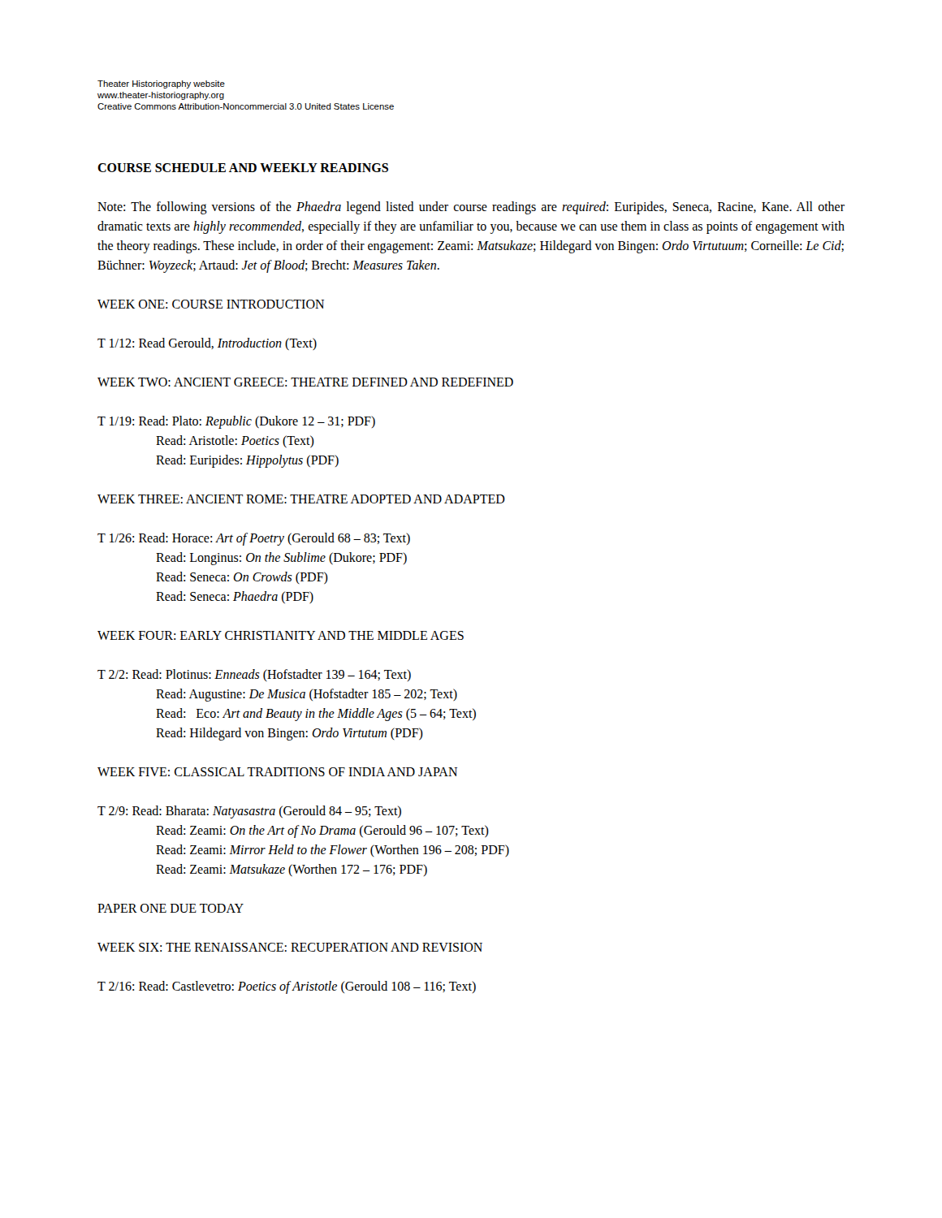Theater Historiography website
www.theater-historiography.org
Creative Commons Attribution-Noncommercial 3.0 United States License
COURSE SCHEDULE AND WEEKLY READINGS
Note: The following versions of the Phaedra legend listed under course readings are required: Euripides, Seneca, Racine, Kane. All other dramatic texts are highly recommended, especially if they are unfamiliar to you, because we can use them in class as points of engagement with the theory readings. These include, in order of their engagement: Zeami: Matsukaze; Hildegard von Bingen: Ordo Virtutuum; Corneille: Le Cid; Büchner: Woyzeck; Artaud: Jet of Blood; Brecht: Measures Taken.
WEEK ONE: COURSE INTRODUCTION
T 1/12: Read Gerould, Introduction (Text)
WEEK TWO: ANCIENT GREECE: THEATRE DEFINED AND REDEFINED
T 1/19: Read: Plato: Republic (Dukore 12 – 31; PDF)
Read: Aristotle: Poetics (Text)
Read: Euripides: Hippolytus (PDF)
WEEK THREE: ANCIENT ROME: THEATRE ADOPTED AND ADAPTED
T 1/26: Read: Horace: Art of Poetry (Gerould 68 – 83; Text)
Read: Longinus: On the Sublime (Dukore; PDF)
Read: Seneca: On Crowds (PDF)
Read: Seneca: Phaedra (PDF)
WEEK FOUR: EARLY CHRISTIANITY AND THE MIDDLE AGES
T 2/2: Read: Plotinus: Enneads (Hofstadter 139 – 164; Text)
Read: Augustine: De Musica (Hofstadter 185 – 202; Text)
Read: Eco: Art and Beauty in the Middle Ages (5 – 64; Text)
Read: Hildegard von Bingen: Ordo Virtutum (PDF)
WEEK FIVE: CLASSICAL TRADITIONS OF INDIA AND JAPAN
T 2/9: Read: Bharata: Natyasastra (Gerould 84 – 95; Text)
Read: Zeami: On the Art of No Drama (Gerould 96 – 107; Text)
Read: Zeami: Mirror Held to the Flower (Worthen 196 – 208; PDF)
Read: Zeami: Matsukaze (Worthen 172 – 176; PDF)
PAPER ONE DUE TODAY
WEEK SIX: THE RENAISSANCE: RECUPERATION AND REVISION
T 2/16: Read: Castlevetro: Poetics of Aristotle (Gerould 108 – 116; Text)